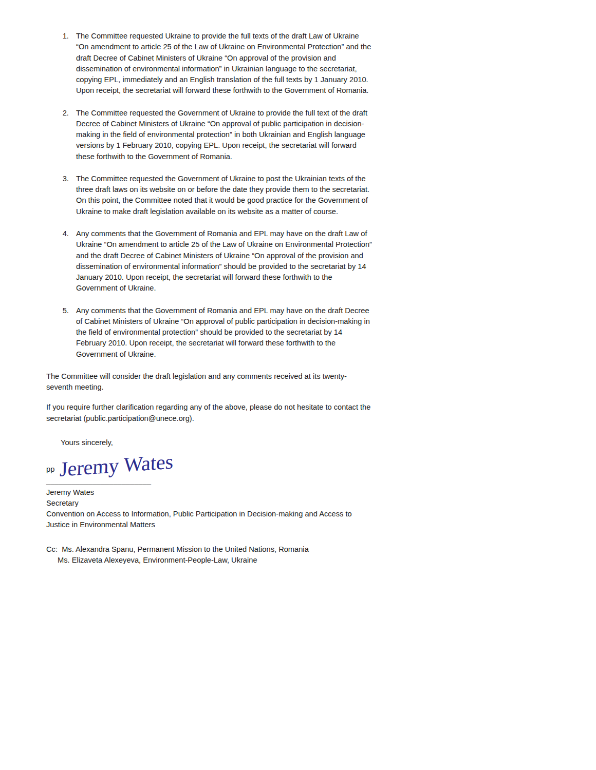The Committee requested Ukraine to provide the full texts of the draft Law of Ukraine “On amendment to article 25 of the Law of Ukraine on Environmental Protection” and the draft Decree of Cabinet Ministers of Ukraine “On approval of the provision and dissemination of environmental information” in Ukrainian language to the secretariat, copying EPL, immediately and an English translation of the full texts by 1 January 2010. Upon receipt, the secretariat will forward these forthwith to the Government of Romania.
The Committee requested the Government of Ukraine to provide the full text of the draft Decree of Cabinet Ministers of Ukraine “On approval of public participation in decision-making in the field of environmental protection” in both Ukrainian and English language versions by 1 February 2010, copying EPL. Upon receipt, the secretariat will forward these forthwith to the Government of Romania.
The Committee requested the Government of Ukraine to post the Ukrainian texts of the three draft laws on its website on or before the date they provide them to the secretariat. On this point, the Committee noted that it would be good practice for the Government of Ukraine to make draft legislation available on its website as a matter of course.
Any comments that the Government of Romania and EPL may have on the draft Law of Ukraine “On amendment to article 25 of the Law of Ukraine on Environmental Protection” and the draft Decree of Cabinet Ministers of Ukraine “On approval of the provision and dissemination of environmental information” should be provided to the secretariat by 14 January 2010. Upon receipt, the secretariat will forward these forthwith to the Government of Ukraine.
Any comments that the Government of Romania and EPL may have on the draft Decree of Cabinet Ministers of Ukraine “On approval of public participation in decision-making in the field of environmental protection” should be provided to the secretariat by 14 February 2010. Upon receipt, the secretariat will forward these forthwith to the Government of Ukraine.
The Committee will consider the draft legislation and any comments received at its twenty-seventh meeting.
If you require further clarification regarding any of the above, please do not hesitate to contact the secretariat (public.participation@unece.org).
Yours sincerely,
pp Jeremy Wates
_________________________
Jeremy Wates
Secretary
Convention on Access to Information, Public Participation in Decision-making and Access to Justice in Environmental Matters
Cc: Ms. Alexandra Spanu, Permanent Mission to the United Nations, Romania
Ms. Elizaveta Alexeyeva, Environment-People-Law, Ukraine